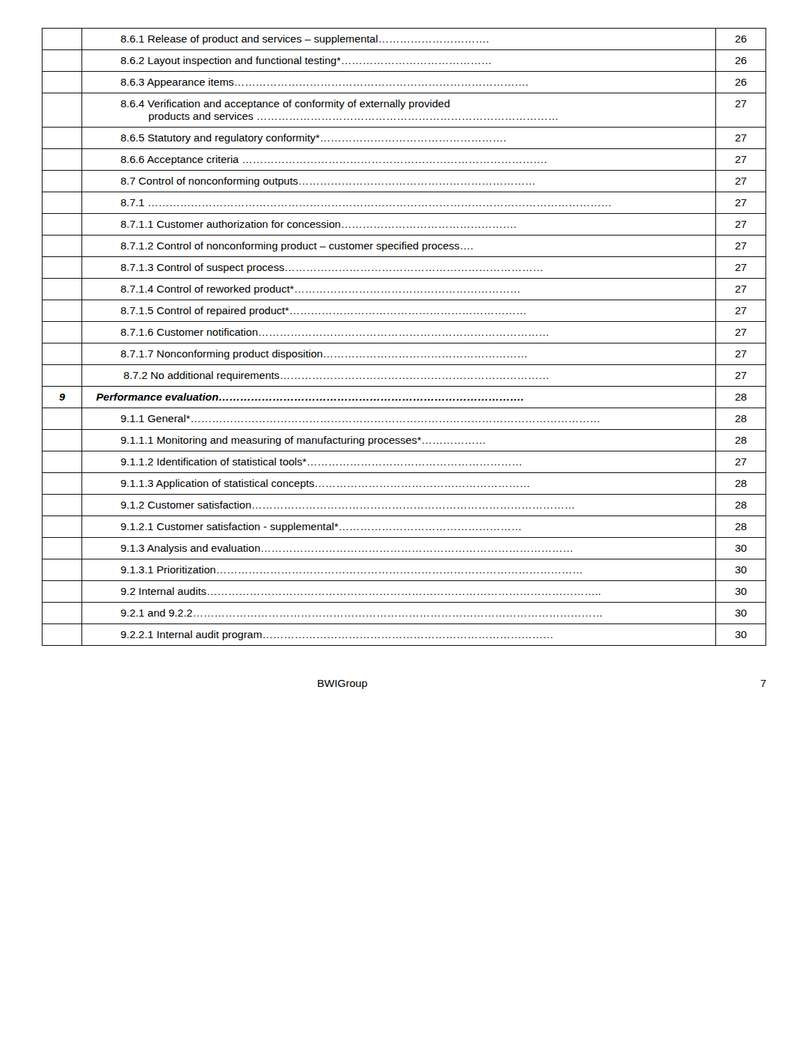| | 8.6.1 Release of product and services – supplemental…………………………. | 26 |
| | 8.6.2 Layout inspection and functional testing*…………………………………… | 26 |
| | 8.6.3 Appearance items………………………………………………………………………. | 26 |
| | 8.6.4 Verification and acceptance of conformity of externally provided products and services ………………………………………………………………………… | 27 |
| | 8.6.5 Statutory and regulatory conformity*……………………………………………. | 27 |
| | 8.6.6 Acceptance criteria …………………………………………………………………………. | 27 |
| | 8.7 Control of nonconforming outputs………………………………………………………… | 27 |
| | 8.7.1 ………………………………………………………………………………………………………………… | 27 |
| | 8.7.1.1 Customer authorization for concession…………………………………………. | 27 |
| | 8.7.1.2 Control of nonconforming product – customer specified process…. | 27 |
| | 8.7.1.3 Control of suspect process……………………………………………………………… | 27 |
| | 8.7.1.4 Control of reworked product*……………………………………………………… | 27 |
| | 8.7.1.5 Control of repaired product*………………………………………………………… | 27 |
| | 8.7.1.6 Customer notification……………………………………………………………………… | 27 |
| | 8.7.1.7 Nonconforming product disposition………………………………………………… | 27 |
| | 8.7.2 No additional requirements………………………………………………………………… | 27 |
| 9 | Performance evaluation…………………………………………………………………………. | 28 |
| | 9.1.1 General*…………………………………………………………………………………………………… | 28 |
| | 9.1.1.1 Monitoring and measuring of manufacturing processes*……………… | 28 |
| | 9.1.1.2 Identification of statistical tools*…………………………………………………… | 27 |
| | 9.1.1.3 Application of statistical concepts…………………………………………………… | 28 |
| | 9.1.2 Customer satisfaction……………………………………………………………………………… | 28 |
| | 9.1.2.1 Customer satisfaction - supplemental*…………………………………………… | 28 |
| | 9.1.3 Analysis and evaluation…………………………………………………………………………… | 30 |
| | 9.1.3.1 Prioritization………………………………………………………………………………………… | 30 |
| | 9.2 Internal audits……………………………………………………………………………………………….. | 30 |
| | 9.2.1 and 9.2.2…………………………………………………………………………………………………… | 30 |
| | 9.2.2.1 Internal audit program……………………………………………………………………… | 30 |
BWIGroup 7